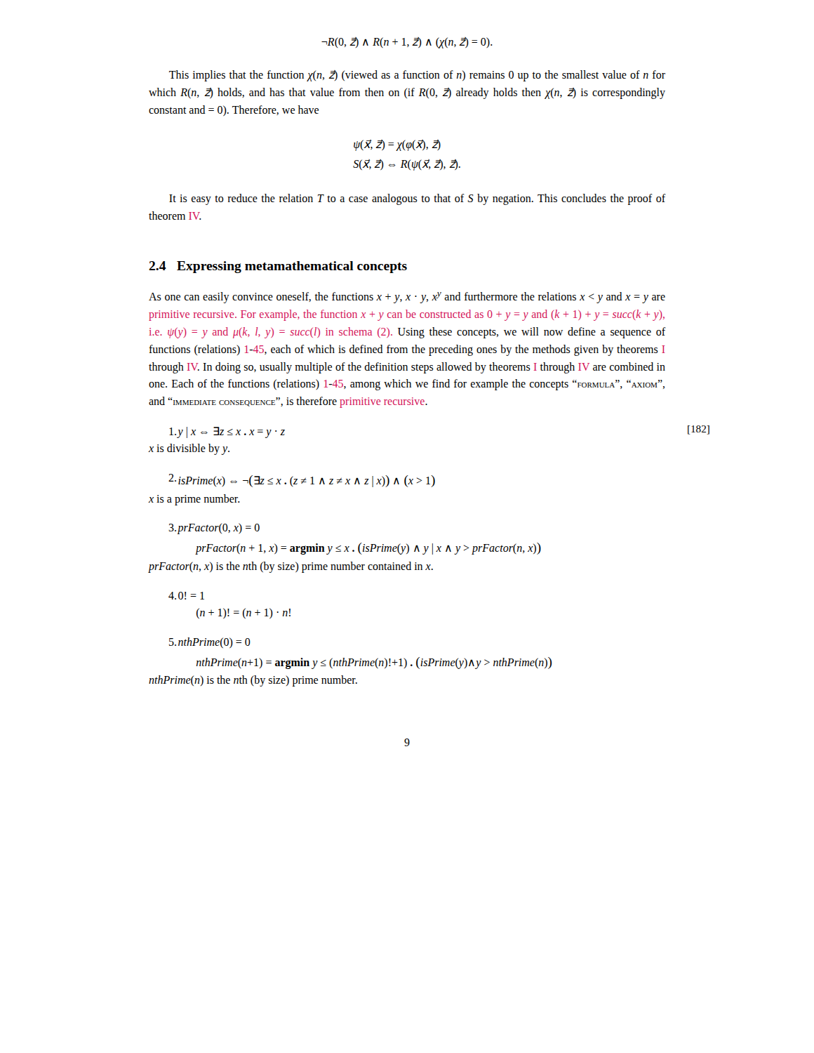¬R(0, z⃗) ∧ R(n + 1, z⃗) ∧ (χ(n, z⃗) = 0).
This implies that the function χ(n, z⃗) (viewed as a function of n) remains 0 up to the smallest value of n for which R(n, z⃗) holds, and has that value from then on (if R(0, z⃗) already holds then χ(n, z⃗) is correspondingly constant and = 0). Therefore, we have
ψ(x⃗, z⃗) = χ(φ(x⃗), z⃗)
S(x⃗, z⃗) ⇔ R(ψ(x⃗, z⃗), z⃗).
It is easy to reduce the relation T to a case analogous to that of S by negation. This concludes the proof of theorem IV.
2.4 Expressing metamathematical concepts
As one can easily convince oneself, the functions x + y, x · y, xy and furthermore the relations x < y and x = y are primitive recursive. For example, the function x + y can be constructed as 0 + y = y and (k + 1) + y = succ(k + y), i.e. ψ(y) = y and μ(k, l, y) = succ(l) in schema (2). Using these concepts, we will now define a sequence of functions (relations) 1-45, each of which is defined from the preceding ones by the methods given by theorems I through IV. In doing so, usually multiple of the definition steps allowed by theorems I through IV are combined in one. Each of the functions (relations) 1-45, among which we find for example the concepts “formula”, “axiom”, and “immediate consequence”, is therefore primitive recursive.
[182]
y | x ⇔ ∃z ≤ x . x = y · z x is divisible by y.
isPrime(x) ⇔ ¬(∃z ≤ x . (z ≠ 1 ∧ z ≠ x ∧ z | x)) ∧ (x > 1) x is a prime number.
prFactor(0, x) = 0 prFactor(n + 1, x) = argmin y ≤ x . (isPrime(y) ∧ y | x ∧ y > prFactor(n, x)) prFactor(n, x) is the nth (by size) prime number contained in x.
0! = 1 (n + 1)! = (n + 1) · n!
nthPrime(0) = 0 nthPrime(n+1) = argmin y ≤ (nthPrime(n)!+1) . (isPrime(y)∧y > nthPrime(n)) nthPrime(n) is the nth (by size) prime number.
9